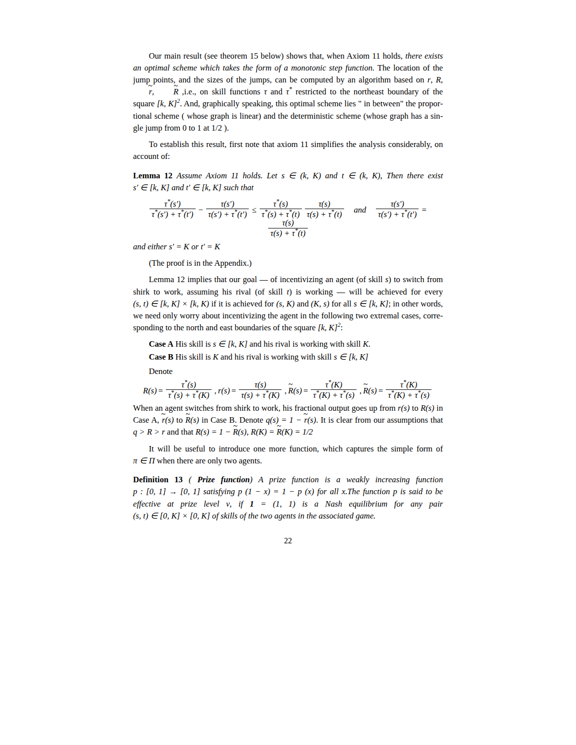Our main result (see theorem 15 below) shows that, when Axiom 11 holds, there exists an optimal scheme which takes the form of a monotonic step function. The location of the jump points, and the sizes of the jumps, can be computed by an algorithm based on r, R, ~r, ~R ,i.e., on skill functions τ and τ* restricted to the northeast boundary of the square [k, K]2. And, graphically speaking, this optimal scheme lies " in between" the proportional scheme ( whose graph is linear) and the deterministic scheme (whose graph has a single jump from 0 to 1 at 1/2 ).
To establish this result, first note that axiom 11 simplifies the analysis considerably, on account of:
Lemma 12 Assume Axiom 11 holds. Let s ∈ (k, K) and t ∈ (k, K), Then there exist s′ ∈ [k, K] and t′ ∈ [k, K] such that
τ*(s′) τ*(s′) + τ*(t′)−τ(s′) τ(s′) + τ*(t′)≤τ*(s) τ*(s) + τ*(t) τ(s) τ(s) + τ*(t) and τ(s′) τ(s′) + τ*(t′)=τ(s) τ(s) + τ*(t)
and either s′ = K or t′ = K
(The proof is in the Appendix.)
Lemma 12 implies that our goal — of incentivizing an agent (of skill s) to switch from shirk to work, assuming his rival (of skill t) is working — will be achieved for every (s, t) ∈ [k, K] × [k, K) if it is achieved for (s, K) and (K, s) for all s ∈ [k, K]; in other words, we need only worry about incentivizing the agent in the following two extremal cases, corresponding to the north and east boundaries of the square [k, K]2:
Case A His skill is s ∈ [k, K] and his rival is working with skill K.
Case B His skill is K and his rival is working with skill s ∈ [k, K]
Denote
R(s)=τ*(s) τ*(s) + τ*(K), r(s)=τ(s) τ(s) + τ*(K),~R(s)=τ*(K) τ*(K) + τ*(s),~R(s)=τ*(K) τ*(K) + τ*(s)
When an agent switches from shirk to work, his fractional output goes up from r(s) to R(s) in Case A, ~r(s) to ~R(s) in Case B. Denote q(s) = 1 − ~r(s). It is clear from our assumptions that q > R > r and that R(s) = 1 − ~R(s), R(K) = ~R(K) = 1/2
It will be useful to introduce one more function, which captures the simple form of π ∈ Π when there are only two agents.
Definition 13 ( Prize function) A prize function is a weakly increasing function p : [0, 1] → [0, 1] satisfying p (1 − x) = 1 − p (x) for all x.The function p is said to be effective at prize level v, if 1 = (1, 1) is a Nash equilibrium for any pair (s, t) ∈ [0, K] × [0, K] of skills of the two agents in the associated game.
22